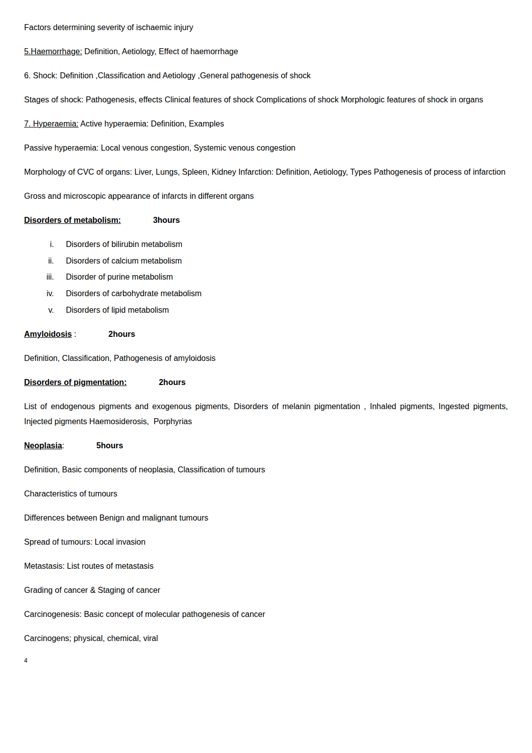Factors determining severity of ischaemic injury
5.Haemorrhage: Definition, Aetiology, Effect of haemorrhage
6. Shock: Definition ,Classification and Aetiology ,General pathogenesis of shock
Stages of shock: Pathogenesis, effects Clinical features of shock Complications of shock Morphologic features of shock in organs
7. Hyperaemia: Active hyperaemia: Definition, Examples
Passive hyperaemia: Local venous congestion, Systemic venous congestion
Morphology of CVC of organs: Liver, Lungs, Spleen, Kidney Infarction: Definition, Aetiology, Types Pathogenesis of process of infarction
Gross and microscopic appearance of infarcts in different organs
Disorders of metabolism:
3hours
Disorders of bilirubin metabolism
Disorders of calcium metabolism
Disorder of purine metabolism
Disorders of carbohydrate metabolism
Disorders of lipid metabolism
Amyloidosis
:2hours
Definition, Classification, Pathogenesis of amyloidosis
Disorders of pigmentation:
2hours
List of endogenous pigments and exogenous pigments, Disorders of melanin pigmentation , Inhaled pigments, Ingested pigments, Injected pigments Haemosiderosis, Porphyrias
Neoplasia
:5hours
Definition, Basic components of neoplasia, Classification of tumours
Characteristics of tumours
Differences between Benign and malignant tumours
Spread of tumours: Local invasion
Metastasis: List routes of metastasis
Grading of cancer & Staging of cancer
Carcinogenesis: Basic concept of molecular pathogenesis of cancer
Carcinogens; physical, chemical, viral
4